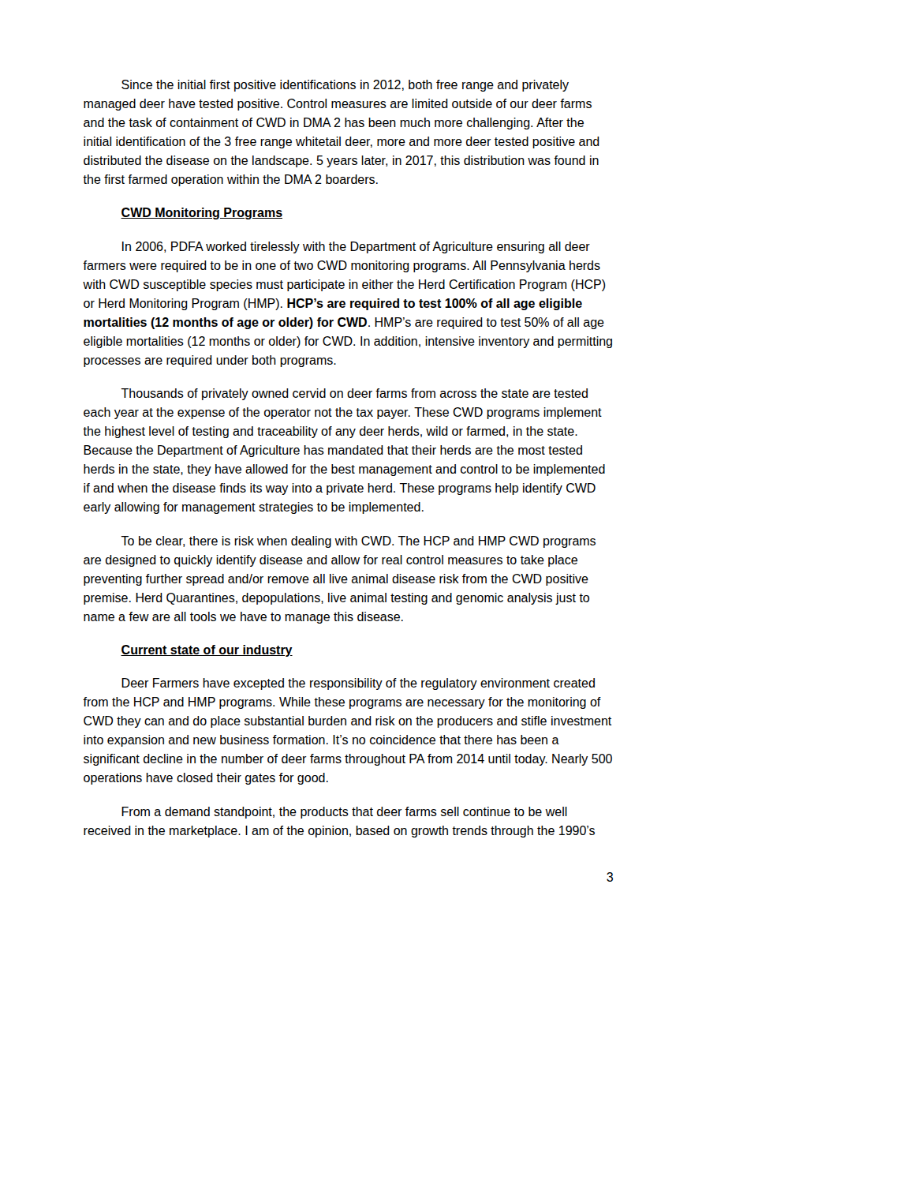Since the initial first positive identifications in 2012, both free range and privately managed deer have tested positive. Control measures are limited outside of our deer farms and the task of containment of CWD in DMA 2 has been much more challenging. After the initial identification of the 3 free range whitetail deer, more and more deer tested positive and distributed the disease on the landscape. 5 years later, in 2017, this distribution was found in the first farmed operation within the DMA 2 boarders.
CWD Monitoring Programs
In 2006, PDFA worked tirelessly with the Department of Agriculture ensuring all deer farmers were required to be in one of two CWD monitoring programs. All Pennsylvania herds with CWD susceptible species must participate in either the Herd Certification Program (HCP) or Herd Monitoring Program (HMP). HCP’s are required to test 100% of all age eligible mortalities (12 months of age or older) for CWD. HMP’s are required to test 50% of all age eligible mortalities (12 months or older) for CWD. In addition, intensive inventory and permitting processes are required under both programs.
Thousands of privately owned cervid on deer farms from across the state are tested each year at the expense of the operator not the tax payer. These CWD programs implement the highest level of testing and traceability of any deer herds, wild or farmed, in the state. Because the Department of Agriculture has mandated that their herds are the most tested herds in the state, they have allowed for the best management and control to be implemented if and when the disease finds its way into a private herd. These programs help identify CWD early allowing for management strategies to be implemented.
To be clear, there is risk when dealing with CWD. The HCP and HMP CWD programs are designed to quickly identify disease and allow for real control measures to take place preventing further spread and/or remove all live animal disease risk from the CWD positive premise. Herd Quarantines, depopulations, live animal testing and genomic analysis just to name a few are all tools we have to manage this disease.
Current state of our industry
Deer Farmers have excepted the responsibility of the regulatory environment created from the HCP and HMP programs. While these programs are necessary for the monitoring of CWD they can and do place substantial burden and risk on the producers and stifle investment into expansion and new business formation. It’s no coincidence that there has been a significant decline in the number of deer farms throughout PA from 2014 until today. Nearly 500 operations have closed their gates for good.
From a demand standpoint, the products that deer farms sell continue to be well received in the marketplace. I am of the opinion, based on growth trends through the 1990’s
3